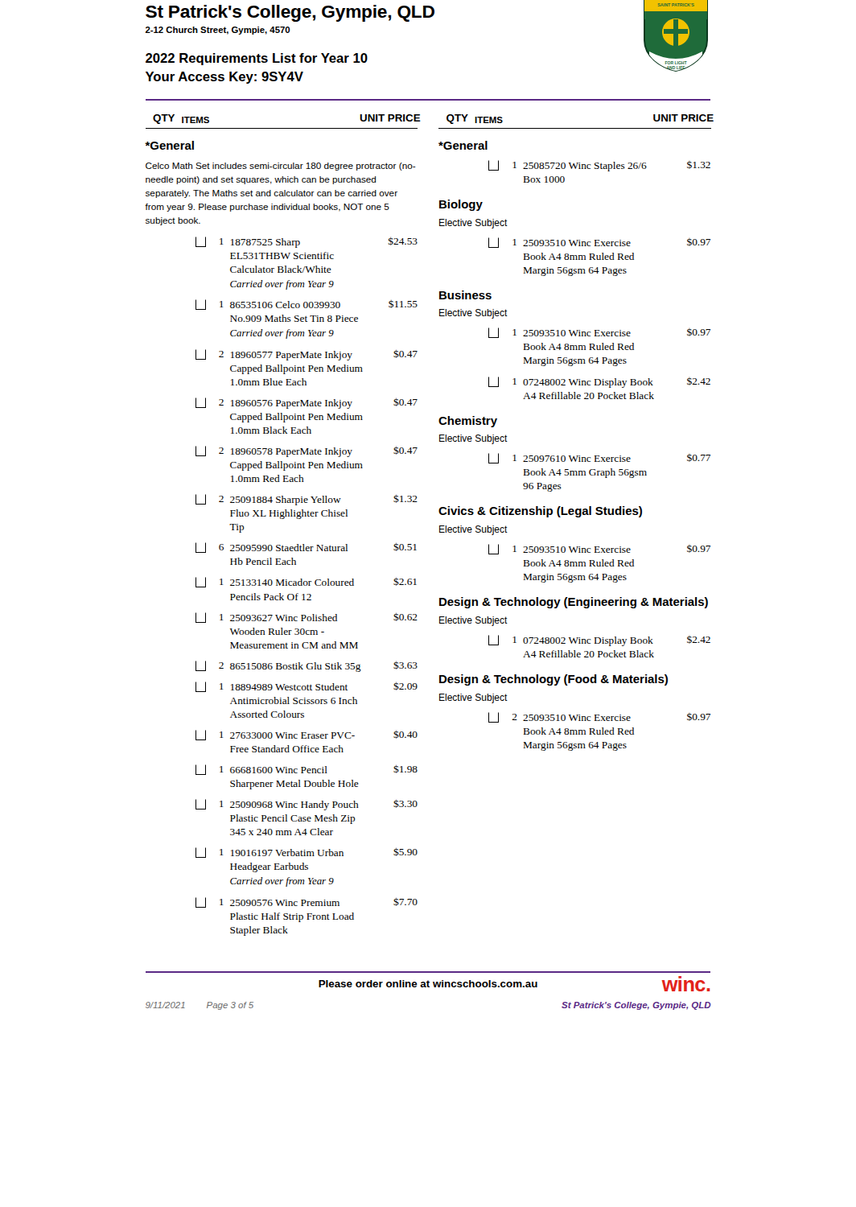SAINT PATRICK'S FOR LIGHT AND LIFE
St Patrick's College, Gympie, QLD
2-12 Church Street, Gympie, 4570
2022 Requirements List for Year 10
Your Access Key: 9SY4V
QTY
ITEMS
UNIT PRICE
*General
Celco Math Set includes semi-circular 180 degree protractor (no-needle point) and set squares, which can be purchased separately. The Maths set and calculator can be carried over from year 9. Please purchase individual books, NOT one 5 subject book.
1
18787525 Sharp EL531THBW Scientific Calculator Black/White
Carried over from Year 9
$24.53
1
86535106 Celco 0039930 No.909 Maths Set Tin 8 Piece
Carried over from Year 9
$11.55
2
18960577 PaperMate Inkjoy Capped Ballpoint Pen Medium 1.0mm Blue Each
$0.47
2
18960576 PaperMate Inkjoy Capped Ballpoint Pen Medium 1.0mm Black Each
$0.47
2
18960578 PaperMate Inkjoy Capped Ballpoint Pen Medium 1.0mm Red Each
$0.47
2
25091884 Sharpie Yellow Fluo XL Highlighter Chisel Tip
$1.32
6
25095990 Staedtler Natural Hb Pencil Each
$0.51
1
25133140 Micador Coloured Pencils Pack Of 12
$2.61
1
25093627 Winc Polished Wooden Ruler 30cm - Measurement in CM and MM
$0.62
2
86515086 Bostik Glu Stik 35g
$3.63
1
18894989 Westcott Student Antimicrobial Scissors 6 Inch Assorted Colours
$2.09
1
27633000 Winc Eraser PVC-Free Standard Office Each
$0.40
1
66681600 Winc Pencil Sharpener Metal Double Hole
$1.98
1
25090968 Winc Handy Pouch Plastic Pencil Case Mesh Zip 345 x 240 mm A4 Clear
$3.30
1
19016197 Verbatim Urban Headgear Earbuds
Carried over from Year 9
$5.90
1
25090576 Winc Premium Plastic Half Strip Front Load Stapler Black
$7.70
QTY
ITEMS
UNIT PRICE
*General
1
25085720 Winc Staples 26/6 Box 1000
$1.32
Biology
Elective Subject
1
25093510 Winc Exercise Book A4 8mm Ruled Red Margin 56gsm 64 Pages
$0.97
Business
Elective Subject
1
25093510 Winc Exercise Book A4 8mm Ruled Red Margin 56gsm 64 Pages
$0.97
1
07248002 Winc Display Book A4 Refillable 20 Pocket Black
$2.42
Chemistry
Elective Subject
1
25097610 Winc Exercise Book A4 5mm Graph 56gsm 96 Pages
$0.77
Civics & Citizenship (Legal Studies)
Elective Subject
1
25093510 Winc Exercise Book A4 8mm Ruled Red Margin 56gsm 64 Pages
$0.97
Design & Technology (Engineering & Materials)
Elective Subject
1
07248002 Winc Display Book A4 Refillable 20 Pocket Black
$2.42
Design & Technology (Food & Materials)
Elective Subject
2
25093510 Winc Exercise Book A4 8mm Ruled Red Margin 56gsm 64 Pages
$0.97
Please order online at wincschools.com.au
9/11/2021 Page 3 of 5
St Patrick's College, Gympie, QLD
winc.